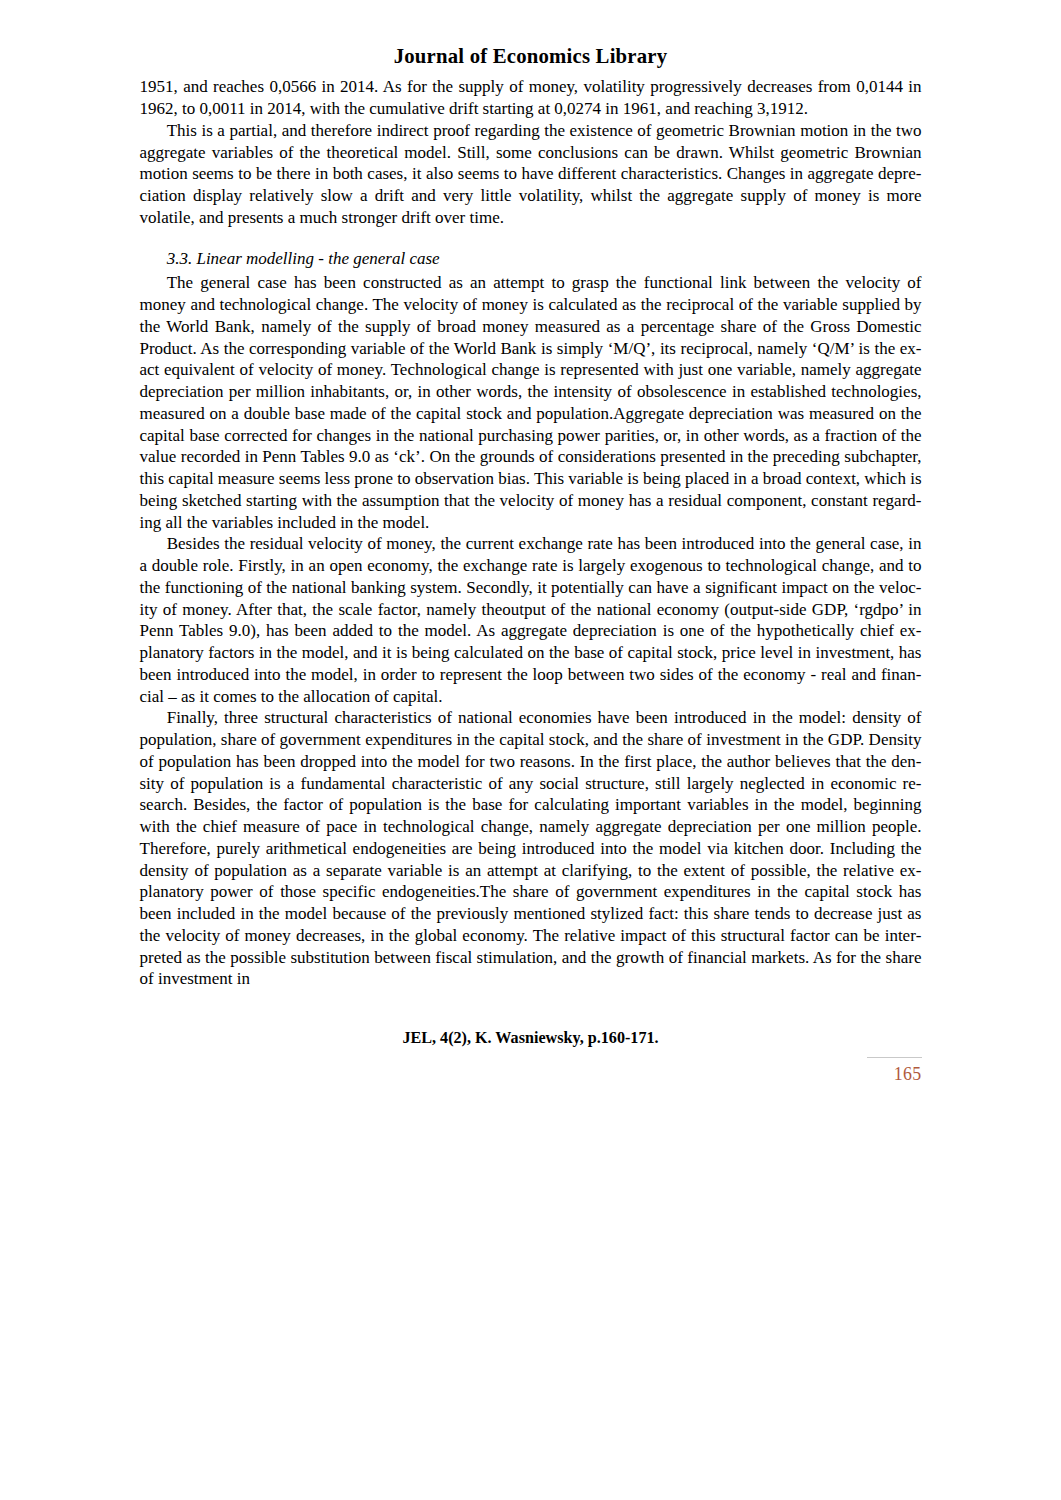Journal of Economics Library
1951, and reaches 0,0566 in 2014. As for the supply of money, volatility progressively decreases from 0,0144 in 1962, to 0,0011 in 2014, with the cumulative drift starting at 0,0274 in 1961, and reaching 3,1912.
This is a partial, and therefore indirect proof regarding the existence of geometric Brownian motion in the two aggregate variables of the theoretical model. Still, some conclusions can be drawn. Whilst geometric Brownian motion seems to be there in both cases, it also seems to have different characteristics. Changes in aggregate depreciation display relatively slow a drift and very little volatility, whilst the aggregate supply of money is more volatile, and presents a much stronger drift over time.
3.3. Linear modelling - the general case
The general case has been constructed as an attempt to grasp the functional link between the velocity of money and technological change. The velocity of money is calculated as the reciprocal of the variable supplied by the World Bank, namely of the supply of broad money measured as a percentage share of the Gross Domestic Product. As the corresponding variable of the World Bank is simply ‘M/Q’, its reciprocal, namely ‘Q/M’ is the exact equivalent of velocity of money. Technological change is represented with just one variable, namely aggregate depreciation per million inhabitants, or, in other words, the intensity of obsolescence in established technologies, measured on a double base made of the capital stock and population.Aggregate depreciation was measured on the capital base corrected for changes in the national purchasing power parities, or, in other words, as a fraction of the value recorded in Penn Tables 9.0 as ‘ck’. On the grounds of considerations presented in the preceding subchapter, this capital measure seems less prone to observation bias. This variable is being placed in a broad context, which is being sketched starting with the assumption that the velocity of money has a residual component, constant regarding all the variables included in the model.
Besides the residual velocity of money, the current exchange rate has been introduced into the general case, in a double role. Firstly, in an open economy, the exchange rate is largely exogenous to technological change, and to the functioning of the national banking system. Secondly, it potentially can have a significant impact on the velocity of money. After that, the scale factor, namely theoutput of the national economy (output-side GDP, ‘rgdpo’ in Penn Tables 9.0), has been added to the model. As aggregate depreciation is one of the hypothetically chief explanatory factors in the model, and it is being calculated on the base of capital stock, price level in investment, has been introduced into the model, in order to represent the loop between two sides of the economy - real and financial – as it comes to the allocation of capital.
Finally, three structural characteristics of national economies have been introduced in the model: density of population, share of government expenditures in the capital stock, and the share of investment in the GDP. Density of population has been dropped into the model for two reasons. In the first place, the author believes that the density of population is a fundamental characteristic of any social structure, still largely neglected in economic research. Besides, the factor of population is the base for calculating important variables in the model, beginning with the chief measure of pace in technological change, namely aggregate depreciation per one million people. Therefore, purely arithmetical endogeneities are being introduced into the model via kitchen door. Including the density of population as a separate variable is an attempt at clarifying, to the extent of possible, the relative explanatory power of those specific endogeneities.The share of government expenditures in the capital stock has been included in the model because of the previously mentioned stylized fact: this share tends to decrease just as the velocity of money decreases, in the global economy. The relative impact of this structural factor can be interpreted as the possible substitution between fiscal stimulation, and the growth of financial markets. As for the share of investment in
JEL, 4(2), K. Wasniewsky, p.160-171.
165